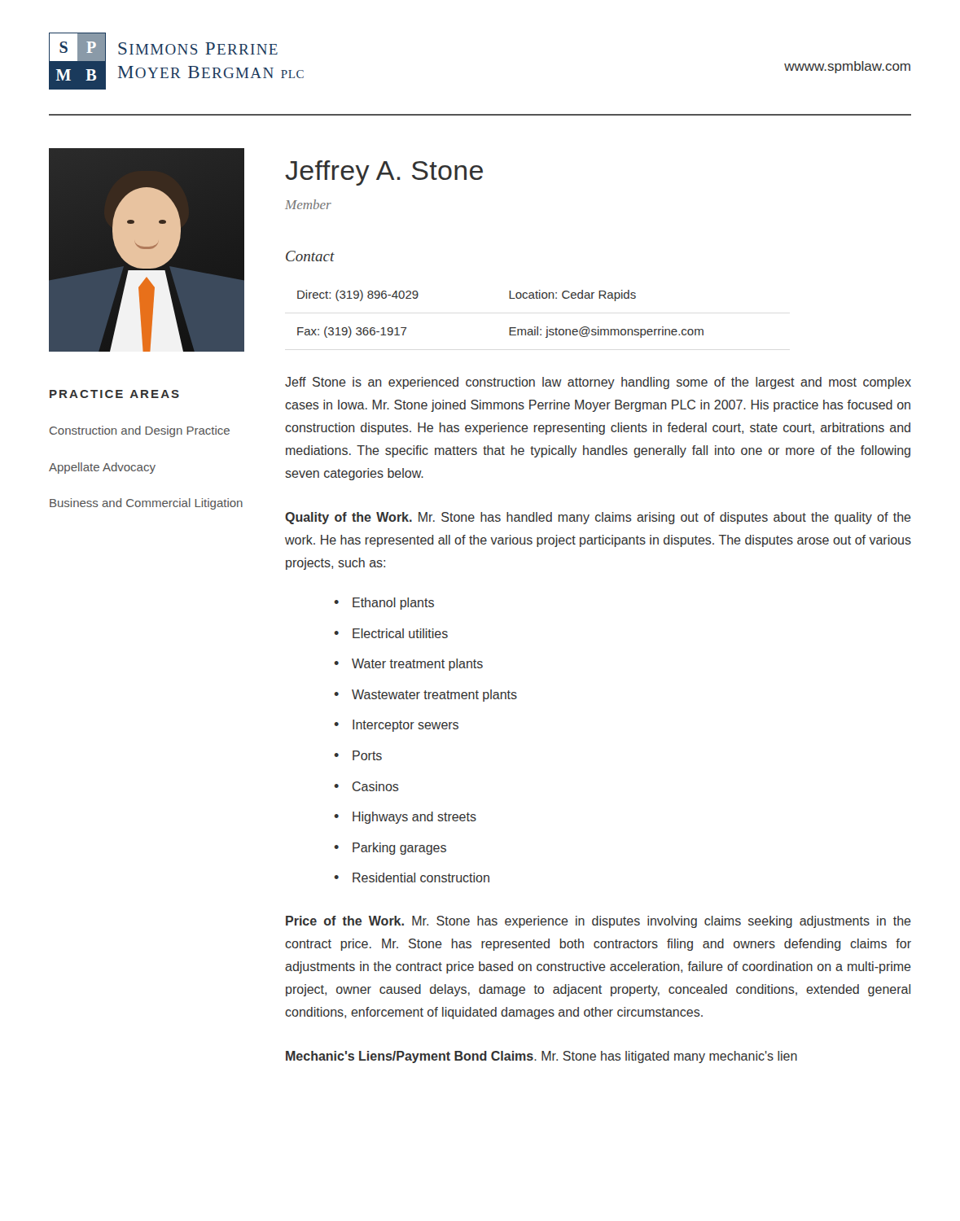S P M B
SIMMONS PERRINE
MOYER BERGMAN PLC
wwww.spmblaw.com
PRACTICE AREAS
Construction and Design Practice
Appellate Advocacy
Business and Commercial Litigation
Jeffrey A. Stone
Member
Contact
| Direct: (319) 896-4029 | Location: Cedar Rapids |
| Fax: (319) 366-1917 | Email: jstone@simmonsperrine.com |
Jeff Stone is an experienced construction law attorney handling some of the largest and most complex cases in Iowa. Mr. Stone joined Simmons Perrine Moyer Bergman PLC in 2007. His practice has focused on construction disputes. He has experience representing clients in federal court, state court, arbitrations and mediations. The specific matters that he typically handles generally fall into one or more of the following seven categories below.
Quality of the Work. Mr. Stone has handled many claims arising out of disputes about the quality of the work. He has represented all of the various project participants in disputes. The disputes arose out of various projects, such as:
Ethanol plants
Electrical utilities
Water treatment plants
Wastewater treatment plants
Interceptor sewers
Ports
Casinos
Highways and streets
Parking garages
Residential construction
Price of the Work. Mr. Stone has experience in disputes involving claims seeking adjustments in the contract price. Mr. Stone has represented both contractors filing and owners defending claims for adjustments in the contract price based on constructive acceleration, failure of coordination on a multi-prime project, owner caused delays, damage to adjacent property, concealed conditions, extended general conditions, enforcement of liquidated damages and other circumstances.
Mechanic's Liens/Payment Bond Claims. Mr. Stone has litigated many mechanic's lien